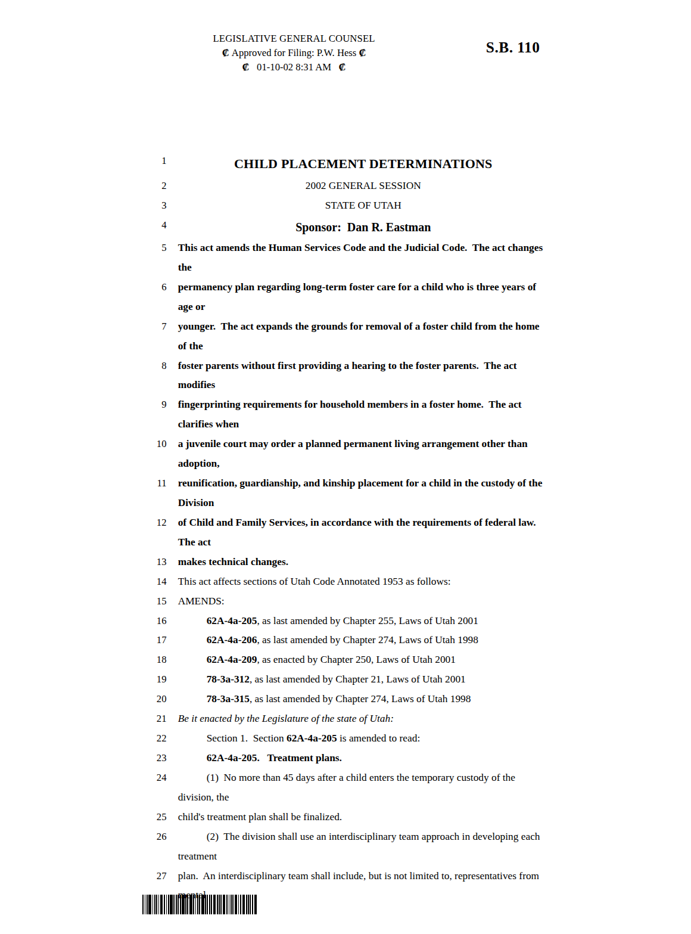S.B. 110
LEGISLATIVE GENERAL COUNSEL
₡ Approved for Filing: P.W. Hess ₡
₡ 01-10-02 8:31 AM ₡
1 CHILD PLACEMENT DETERMINATIONS
22002 GENERAL SESSION
3 STATE OF UTAH
4 Sponsor: Dan R. Eastman
5 This act amends the Human Services Code and the Judicial Code. The act changes the
6 permanency plan regarding long-term foster care for a child who is three years of age or
7 younger. The act expands the grounds for removal of a foster child from the home of the
8 foster parents without first providing a hearing to the foster parents. The act modifies
9 fingerprinting requirements for household members in a foster home. The act clarifies when
10 a juvenile court may order a planned permanent living arrangement other than adoption,
11 reunification, guardianship, and kinship placement for a child in the custody of the Division
12 of Child and Family Services, in accordance with the requirements of federal law. The act
13 makes technical changes.
14 This act affects sections of Utah Code Annotated 1953 as follows:
15 AMENDS:
1662A-4a-205, as last amended by Chapter 255, Laws of Utah 2001
1762A-4a-206, as last amended by Chapter 274, Laws of Utah 1998
1862A-4a-209, as enacted by Chapter 250, Laws of Utah 2001
1978-3a-312, as last amended by Chapter 21, Laws of Utah 2001
2078-3a-315, as last amended by Chapter 274, Laws of Utah 1998
21 Be it enacted by the Legislature of the state of Utah:
22 Section 1. Section 62A-4a-205 is amended to read:
2362A-4a-205. Treatment plans.
24(1) No more than 45 days after a child enters the temporary custody of the division, the
25 child's treatment plan shall be finalized.
26(2) The division shall use an interdisciplinary team approach in developing each treatment
27 plan. An interdisciplinary team shall include, but is not limited to, representatives from mental